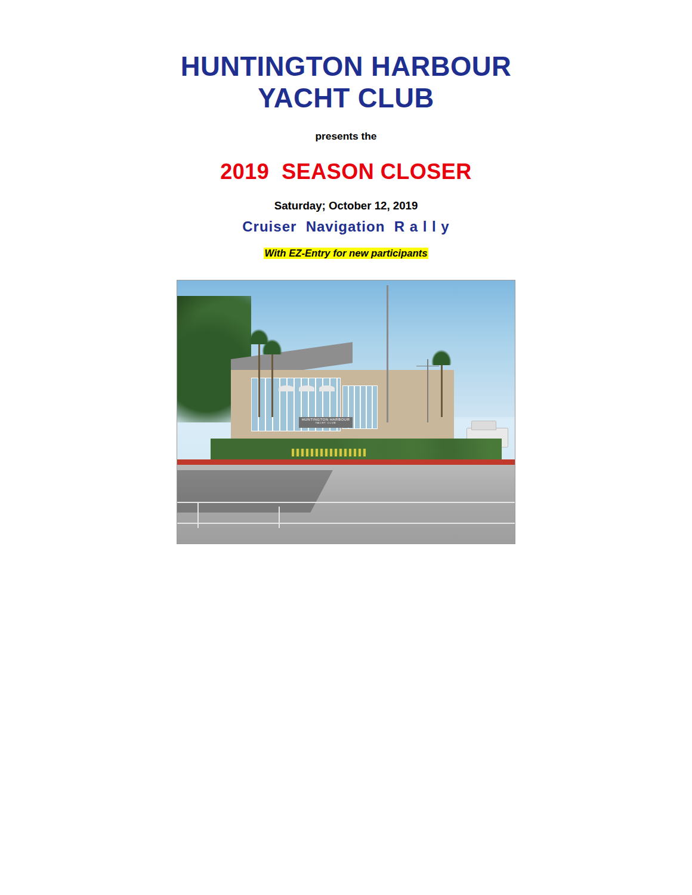HUNTINGTON HARBOUR
YACHT CLUB
presents the
2019 SEASON CLOSER
Saturday; October 12, 2019
Cruiser Navigation R a l l y
With EZ-Entry for new participants
HUNTINGTON HARBOURYACHT CLUB